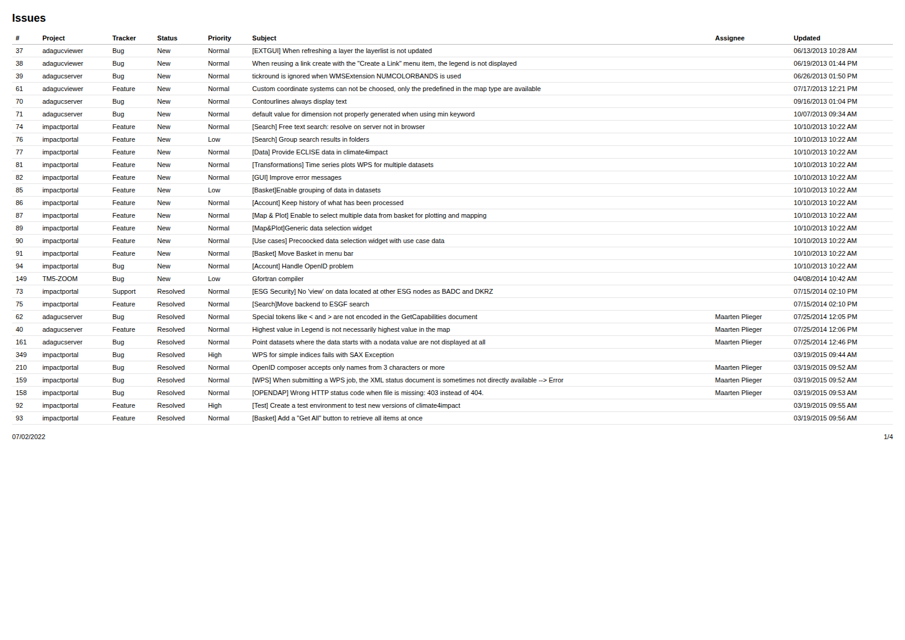Issues
| # | Project | Tracker | Status | Priority | Subject | Assignee | Updated |
| --- | --- | --- | --- | --- | --- | --- | --- |
| 37 | adagucviewer | Bug | New | Normal | [EXTGUI] When refreshing a layer the layerlist is not updated | | 06/13/2013 10:28 AM |
| 38 | adagucviewer | Bug | New | Normal | When reusing a link create with the "Create a Link" menu item, the legend is not displayed | | 06/19/2013 01:44 PM |
| 39 | adagucserver | Bug | New | Normal | tickround is ignored when WMSExtension NUMCOLORBANDS is used | | 06/26/2013 01:50 PM |
| 61 | adagucviewer | Feature | New | Normal | Custom coordinate systems can not be choosed, only the predefined in the map type are available | | 07/17/2013 12:21 PM |
| 70 | adagucserver | Bug | New | Normal | Contourlines always display text | | 09/16/2013 01:04 PM |
| 71 | adagucserver | Bug | New | Normal | default value for dimension not properly generated when using min keyword | | 10/07/2013 09:34 AM |
| 74 | impactportal | Feature | New | Normal | [Search] Free text search: resolve on server not in browser | | 10/10/2013 10:22 AM |
| 76 | impactportal | Feature | New | Low | [Search] Group search results in folders | | 10/10/2013 10:22 AM |
| 77 | impactportal | Feature | New | Normal | [Data] Provide ECLISE data in climate4impact | | 10/10/2013 10:22 AM |
| 81 | impactportal | Feature | New | Normal | [Transformations] Time series plots WPS for multiple datasets | | 10/10/2013 10:22 AM |
| 82 | impactportal | Feature | New | Normal | [GUI] Improve error messages | | 10/10/2013 10:22 AM |
| 85 | impactportal | Feature | New | Low | [Basket]Enable grouping of data in datasets | | 10/10/2013 10:22 AM |
| 86 | impactportal | Feature | New | Normal | [Account] Keep history of what has been processed | | 10/10/2013 10:22 AM |
| 87 | impactportal | Feature | New | Normal | [Map & Plot] Enable to select multiple data from basket for plotting and mapping | | 10/10/2013 10:22 AM |
| 89 | impactportal | Feature | New | Normal | [Map&Plot]Generic data selection widget | | 10/10/2013 10:22 AM |
| 90 | impactportal | Feature | New | Normal | [Use cases] Precoocked data selection widget with use case data | | 10/10/2013 10:22 AM |
| 91 | impactportal | Feature | New | Normal | [Basket] Move Basket in menu bar | | 10/10/2013 10:22 AM |
| 94 | impactportal | Bug | New | Normal | [Account] Handle OpenID problem | | 10/10/2013 10:22 AM |
| 149 | TM5-ZOOM | Bug | New | Low | Gfortran compiler | | 04/08/2014 10:42 AM |
| 73 | impactportal | Support | Resolved | Normal | [ESG Security] No 'view' on data located at other ESG nodes as BADC and DKRZ | | 07/15/2014 02:10 PM |
| 75 | impactportal | Feature | Resolved | Normal | [Search]Move backend to ESGF search | | 07/15/2014 02:10 PM |
| 62 | adagucserver | Bug | Resolved | Normal | Special tokens like < and > are not encoded in the GetCapabilities document | Maarten Plieger | 07/25/2014 12:05 PM |
| 40 | adagucserver | Feature | Resolved | Normal | Highest value in Legend is not necessarily highest value in the map | Maarten Plieger | 07/25/2014 12:06 PM |
| 161 | adagucserver | Bug | Resolved | Normal | Point datasets where the data starts with a nodata value are not displayed at all | Maarten Plieger | 07/25/2014 12:46 PM |
| 349 | impactportal | Bug | Resolved | High | WPS for simple indices fails with SAX Exception | | 03/19/2015 09:44 AM |
| 210 | impactportal | Bug | Resolved | Normal | OpenID composer accepts only names from 3 characters or more | Maarten Plieger | 03/19/2015 09:52 AM |
| 159 | impactportal | Bug | Resolved | Normal | [WPS] When submitting a WPS job, the XML status document is sometimes not directly available --> Error | Maarten Plieger | 03/19/2015 09:52 AM |
| 158 | impactportal | Bug | Resolved | Normal | [OPENDAP] Wrong HTTP status code when file is missing: 403 instead of 404. | Maarten Plieger | 03/19/2015 09:53 AM |
| 92 | impactportal | Feature | Resolved | High | [Test] Create a test environment to test new versions of climate4impact | | 03/19/2015 09:55 AM |
| 93 | impactportal | Feature | Resolved | Normal | [Basket] Add a "Get All" button to retrieve all items at once | | 03/19/2015 09:56 AM |
07/02/2022 1/4